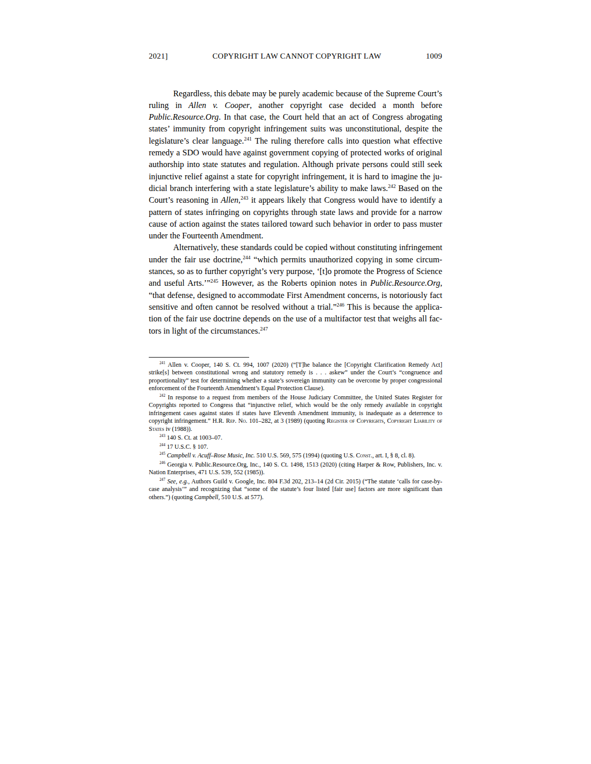2021] COPYRIGHT LAW CANNOT COPYRIGHT LAW 1009
Regardless, this debate may be purely academic because of the Supreme Court’s ruling in Allen v. Cooper, another copyright case decided a month before Public.Resource.Org. In that case, the Court held that an act of Congress abrogating states’ immunity from copyright infringement suits was unconstitutional, despite the legislature’s clear language.241 The ruling therefore calls into question what effective remedy a SDO would have against government copying of protected works of original authorship into state statutes and regulation. Although private persons could still seek injunctive relief against a state for copyright infringement, it is hard to imagine the judicial branch interfering with a state legislature’s ability to make laws.242 Based on the Court’s reasoning in Allen,243 it appears likely that Congress would have to identify a pattern of states infringing on copyrights through state laws and provide for a narrow cause of action against the states tailored toward such behavior in order to pass muster under the Fourteenth Amendment.
Alternatively, these standards could be copied without constituting infringement under the fair use doctrine,244 “which permits unauthorized copying in some circumstances, so as to further copyright’s very purpose, ‘[t]o promote the Progress of Science and useful Arts.’”245 However, as the Roberts opinion notes in Public.Resource.Org, “that defense, designed to accommodate First Amendment concerns, is notoriously fact sensitive and often cannot be resolved without a trial.”246 This is because the application of the fair use doctrine depends on the use of a multifactor test that weighs all factors in light of the circumstances.247
241 Allen v. Cooper, 140 S. Ct. 994, 1007 (2020) (“[T]he balance the [Copyright Clarification Remedy Act] strike[s] between constitutional wrong and statutory remedy is . . . askew” under the Court’s “congruence and proportionality” test for determining whether a state’s sovereign immunity can be overcome by proper congressional enforcement of the Fourteenth Amendment’s Equal Protection Clause).
242 In response to a request from members of the House Judiciary Committee, the United States Register for Copyrights reported to Congress that “injunctive relief, which would be the only remedy available in copyright infringement cases against states if states have Eleventh Amendment immunity, is inadequate as a deterrence to copyright infringement.” H.R. Rep. No. 101–282, at 3 (1989) (quoting Register of Copyrights, Copyright Liability of States iv (1988)).
243 140 S. Ct. at 1003–07.
244 17 U.S.C. § 107.
245 Campbell v. Acuff–Rose Music, Inc. 510 U.S. 569, 575 (1994) (quoting U.S. Const., art. I, § 8, cl. 8).
246 Georgia v. Public.Resource.Org, Inc., 140 S. Ct. 1498, 1513 (2020) (citing Harper & Row, Publishers, Inc. v. Nation Enterprises, 471 U.S. 539, 552 (1985)).
247 See, e.g., Authors Guild v. Google, Inc. 804 F.3d 202, 213–14 (2d Cir. 2015) (“The statute ‘calls for case-by-case analysis’” and recognizing that “some of the statute’s four listed [fair use] factors are more significant than others.”) (quoting Campbell, 510 U.S. at 577).